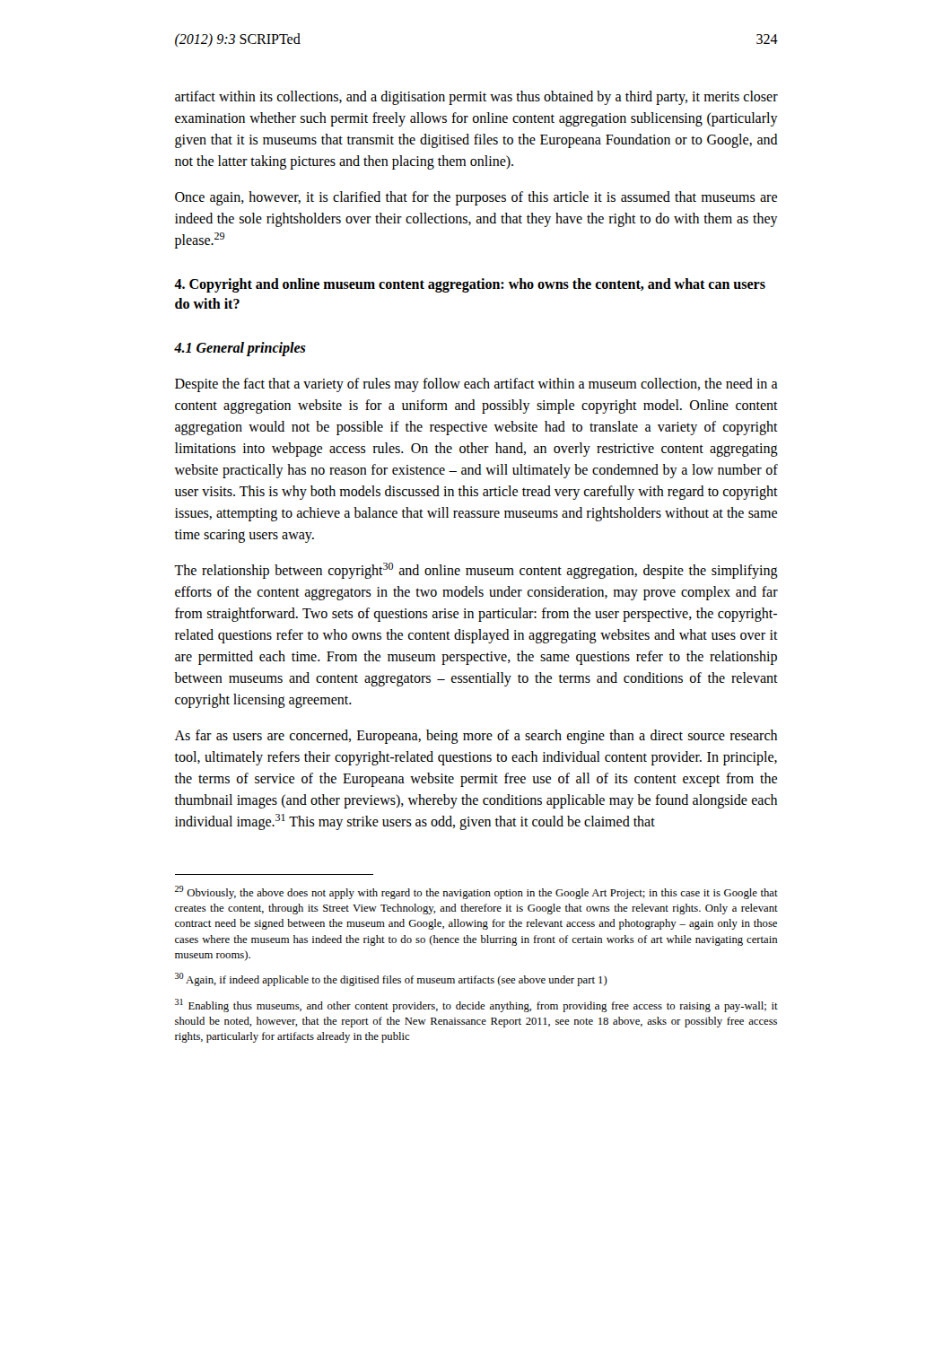(2012) 9:3 SCRIPTed
324
artifact within its collections, and a digitisation permit was thus obtained by a third party, it merits closer examination whether such permit freely allows for online content aggregation sublicensing (particularly given that it is museums that transmit the digitised files to the Europeana Foundation or to Google, and not the latter taking pictures and then placing them online).
Once again, however, it is clarified that for the purposes of this article it is assumed that museums are indeed the sole rightsholders over their collections, and that they have the right to do with them as they please.29
4. Copyright and online museum content aggregation: who owns the content, and what can users do with it?
4.1 General principles
Despite the fact that a variety of rules may follow each artifact within a museum collection, the need in a content aggregation website is for a uniform and possibly simple copyright model. Online content aggregation would not be possible if the respective website had to translate a variety of copyright limitations into webpage access rules. On the other hand, an overly restrictive content aggregating website practically has no reason for existence – and will ultimately be condemned by a low number of user visits. This is why both models discussed in this article tread very carefully with regard to copyright issues, attempting to achieve a balance that will reassure museums and rightsholders without at the same time scaring users away.
The relationship between copyright30 and online museum content aggregation, despite the simplifying efforts of the content aggregators in the two models under consideration, may prove complex and far from straightforward. Two sets of questions arise in particular: from the user perspective, the copyright-related questions refer to who owns the content displayed in aggregating websites and what uses over it are permitted each time. From the museum perspective, the same questions refer to the relationship between museums and content aggregators – essentially to the terms and conditions of the relevant copyright licensing agreement.
As far as users are concerned, Europeana, being more of a search engine than a direct source research tool, ultimately refers their copyright-related questions to each individual content provider. In principle, the terms of service of the Europeana website permit free use of all of its content except from the thumbnail images (and other previews), whereby the conditions applicable may be found alongside each individual image.31 This may strike users as odd, given that it could be claimed that
29 Obviously, the above does not apply with regard to the navigation option in the Google Art Project; in this case it is Google that creates the content, through its Street View Technology, and therefore it is Google that owns the relevant rights. Only a relevant contract need be signed between the museum and Google, allowing for the relevant access and photography – again only in those cases where the museum has indeed the right to do so (hence the blurring in front of certain works of art while navigating certain museum rooms).
30 Again, if indeed applicable to the digitised files of museum artifacts (see above under part 1)
31 Enabling thus museums, and other content providers, to decide anything, from providing free access to raising a pay-wall; it should be noted, however, that the report of the New Renaissance Report 2011, see note 18 above, asks or possibly free access rights, particularly for artifacts already in the public